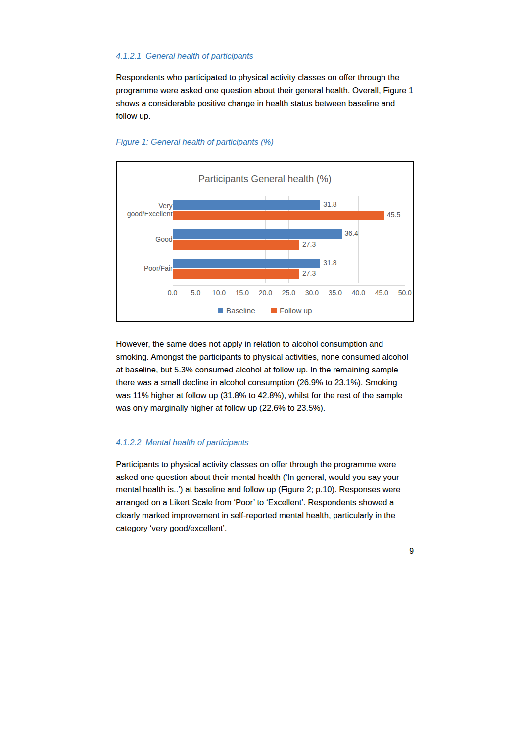4.1.2.1 General health of participants
Respondents who participated to physical activity classes on offer through the programme were asked one question about their general health. Overall, Figure 1 shows a considerable positive change in health status between baseline and follow up.
Figure 1: General health of participants (%)
Participants General health (%)
| Very good/Excellent | 31.8 45.5 |
| Good | 36.4 27.3 |
| Poor/Fair | 31.8 27.3 |
| | 0.0 5.0 10.0 15.0 20.0 25.0 30.0 35.0 40.0 45.0 50.0 |
Baseline Follow up
However, the same does not apply in relation to alcohol consumption and smoking. Amongst the participants to physical activities, none consumed alcohol at baseline, but 5.3% consumed alcohol at follow up. In the remaining sample there was a small decline in alcohol consumption (26.9% to 23.1%). Smoking was 11% higher at follow up (31.8% to 42.8%), whilst for the rest of the sample was only marginally higher at follow up (22.6% to 23.5%).
4.1.2.2 Mental health of participants
Participants to physical activity classes on offer through the programme were asked one question about their mental health (‘In general, would you say your mental health is..’) at baseline and follow up (Figure 2; p.10). Responses were arranged on a Likert Scale from ‘Poor’ to ‘Excellent’. Respondents showed a clearly marked improvement in self-reported mental health, particularly in the category ‘very good/excellent’.
9